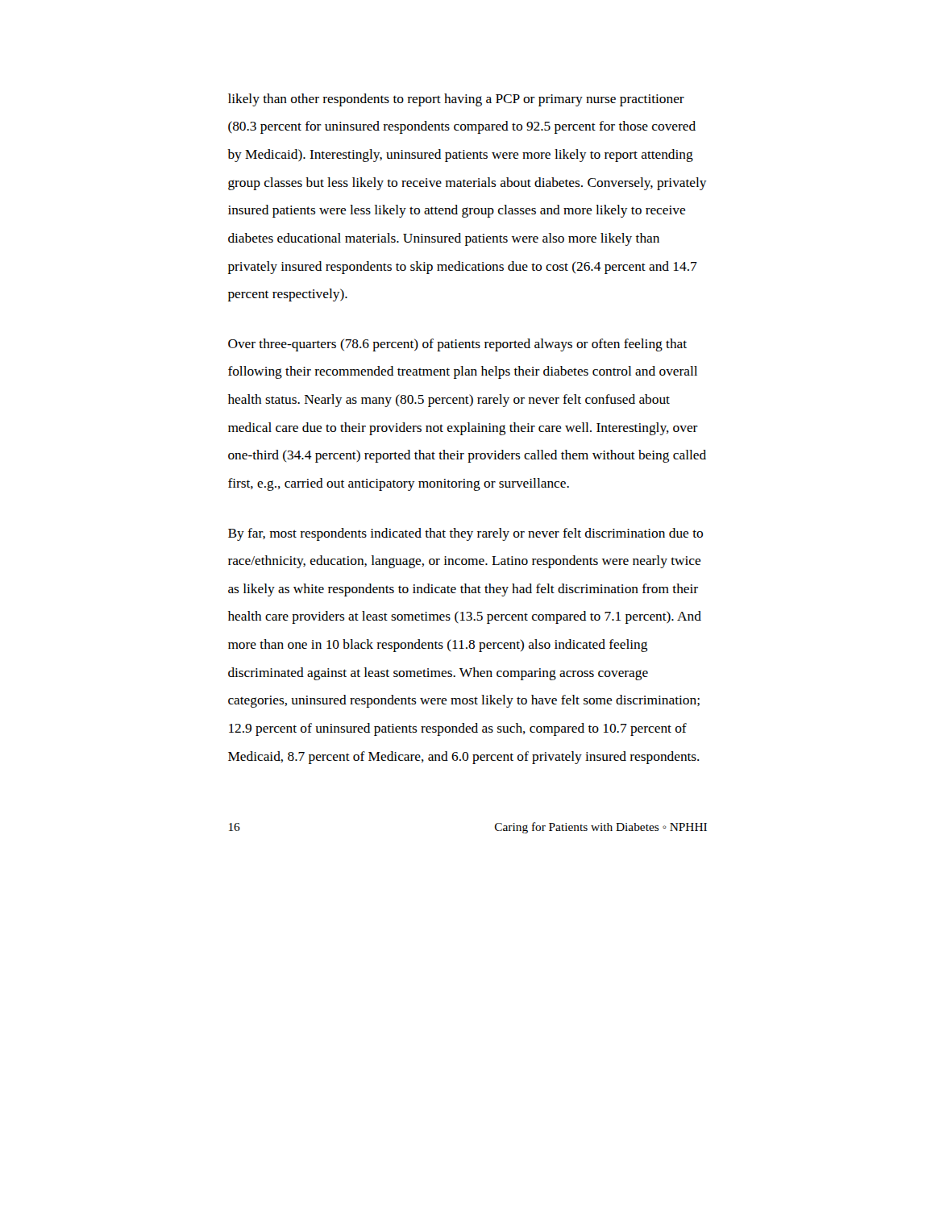likely than other respondents to report having a PCP or primary nurse practitioner (80.3 percent for uninsured respondents compared to 92.5 percent for those covered by Medicaid). Interestingly, uninsured patients were more likely to report attending group classes but less likely to receive materials about diabetes. Conversely, privately insured patients were less likely to attend group classes and more likely to receive diabetes educational materials. Uninsured patients were also more likely than privately insured respondents to skip medications due to cost (26.4 percent and 14.7 percent respectively).
Over three-quarters (78.6 percent) of patients reported always or often feeling that following their recommended treatment plan helps their diabetes control and overall health status. Nearly as many (80.5 percent) rarely or never felt confused about medical care due to their providers not explaining their care well. Interestingly, over one-third (34.4 percent) reported that their providers called them without being called first, e.g., carried out anticipatory monitoring or surveillance.
By far, most respondents indicated that they rarely or never felt discrimination due to race/ethnicity, education, language, or income. Latino respondents were nearly twice as likely as white respondents to indicate that they had felt discrimination from their health care providers at least sometimes (13.5 percent compared to 7.1 percent). And more than one in 10 black respondents (11.8 percent) also indicated feeling discriminated against at least sometimes. When comparing across coverage categories, uninsured respondents were most likely to have felt some discrimination; 12.9 percent of uninsured patients responded as such, compared to 10.7 percent of Medicaid, 8.7 percent of Medicare, and 6.0 percent of privately insured respondents.
16
Caring for Patients with Diabetes ◦ NPHHI